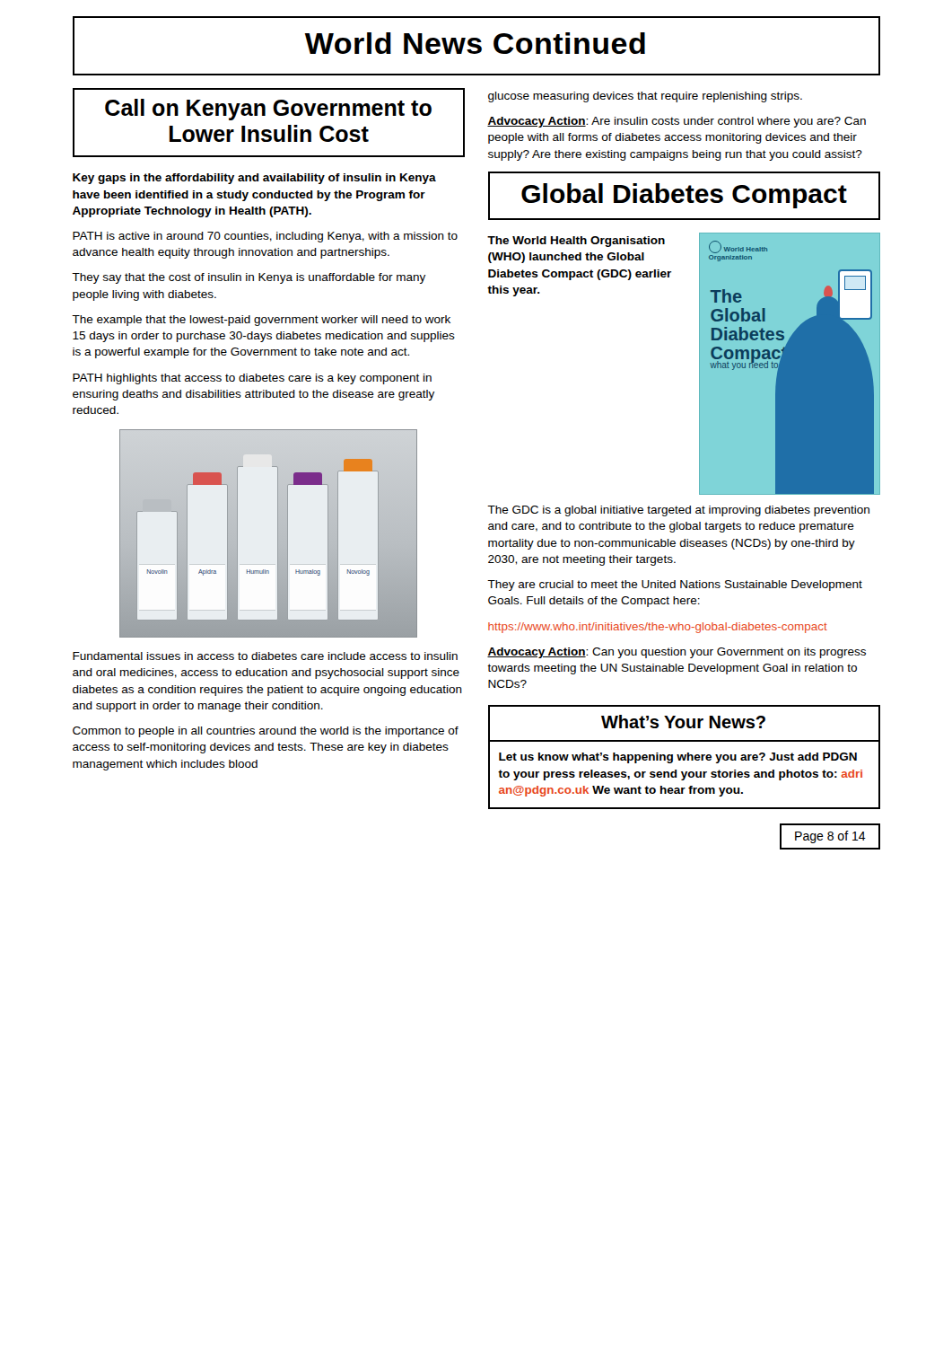World News Continued
Call on Kenyan Government to Lower Insulin Cost
Key gaps in the affordability and availability of insulin in Kenya have been identified in a study conducted by the Program for Appropriate Technology in Health (PATH).
PATH is active in around 70 counties, including Kenya, with a mission to advance health equity through innovation and partnerships.
They say that the cost of insulin in Kenya is unaffordable for many people living with diabetes.
The example that the lowest-paid government worker will need to work 15 days in order to purchase 30-days diabetes medication and supplies is a powerful example for the Government to take note and act.
PATH highlights that access to diabetes care is a key component in ensuring deaths and disabilities attributed to the disease are greatly reduced.
Novolin
Apidra
Humulin
Humalog
Novolog
Fundamental issues in access to diabetes care include access to insulin and oral medicines, access to education and psychosocial support since diabetes as a condition requires the patient to acquire ongoing education and support in order to manage their condition.
Common to people in all countries around the world is the importance of access to self-monitoring devices and tests. These are key in diabetes management which includes blood
glucose measuring devices that require replenishing strips.
Advocacy Action: Are insulin costs under control where you are? Can people with all forms of diabetes access monitoring devices and their supply? Are there existing campaigns being run that you could assist?
Global Diabetes Compact
The World Health Organisation (WHO) launched the Global Diabetes Compact (GDC) earlier this year.
World Health
Organization
The
Global
Diabetes
Compact
what you need to know
The GDC is a global initiative targeted at improving diabetes prevention and care, and to contribute to the global targets to reduce premature mortality due to non-communicable diseases (NCDs) by one-third by 2030, are not meeting their targets.
They are crucial to meet the United Nations Sustainable Development Goals. Full details of the Compact here:
https://www.who.int/initiatives/the-who-global-diabetes-compact
Advocacy Action: Can you question your Government on its progress towards meeting the UN Sustainable Development Goal in relation to NCDs?
What’s Your News?
Let us know what’s happening where you are? Just add PDGN to your press releases, or send your stories and photos to: adrian@pdgn.co.uk We want to hear from you.
Page 8 of 14